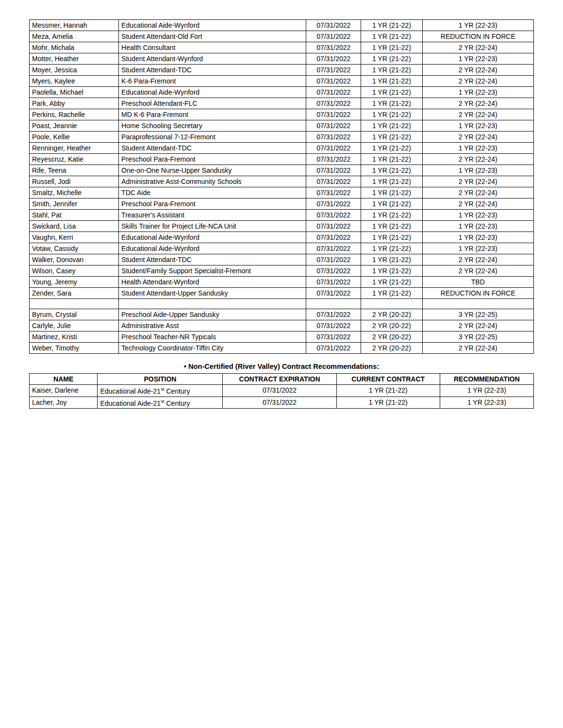| Messmer, Hannah | Educational Aide-Wynford | 07/31/2022 | 1 YR (21-22) | 1 YR (22-23) |
| Meza, Amelia | Student Attendant-Old Fort | 07/31/2022 | 1 YR (21-22) | REDUCTION IN FORCE |
| Mohr, Michala | Health Consultant | 07/31/2022 | 1 YR (21-22) | 2 YR (22-24) |
| Motter, Heather | Student Attendant-Wynford | 07/31/2022 | 1 YR (21-22) | 1 YR (22-23) |
| Moyer, Jessica | Student Attendant-TDC | 07/31/2022 | 1 YR (21-22) | 2 YR (22-24) |
| Myers, Kaylee | K-6 Para-Fremont | 07/31/2022 | 1 YR (21-22) | 2 YR (22-24) |
| Paolella, Michael | Educational Aide-Wynford | 07/31/2022 | 1 YR (21-22) | 1 YR (22-23) |
| Park, Abby | Preschool Attendant-FLC | 07/31/2022 | 1 YR (21-22) | 2 YR (22-24) |
| Perkins, Rachelle | MD K-6 Para-Fremont | 07/31/2022 | 1 YR (21-22) | 2 YR (22-24) |
| Poast, Jeannie | Home Schooling Secretary | 07/31/2022 | 1 YR (21-22) | 1 YR (22-23) |
| Poole, Kellie | Paraprofessional 7-12-Fremont | 07/31/2022 | 1 YR (21-22) | 2 YR (22-24) |
| Renninger, Heather | Student Attendant-TDC | 07/31/2022 | 1 YR (21-22) | 1 YR (22-23) |
| Reyescruz, Katie | Preschool Para-Fremont | 07/31/2022 | 1 YR (21-22) | 2 YR (22-24) |
| Rife, Teena | One-on-One Nurse-Upper Sandusky | 07/31/2022 | 1 YR (21-22) | 1 YR (22-23) |
| Russell, Jodi | Administrative Asst-Community Schools | 07/31/2022 | 1 YR (21-22) | 2 YR (22-24) |
| Smaltz, Michelle | TDC Aide | 07/31/2022 | 1 YR (21-22) | 2 YR (22-24) |
| Smith, Jennifer | Preschool Para-Fremont | 07/31/2022 | 1 YR (21-22) | 2 YR (22-24) |
| Stahl, Pat | Treasurer's Assistant | 07/31/2022 | 1 YR (21-22) | 1 YR (22-23) |
| Swickard, Lisa | Skills Trainer for Project Life-NCA Unit | 07/31/2022 | 1 YR (21-22) | 1 YR (22-23) |
| Vaughn, Kerri | Educational Aide-Wynford | 07/31/2022 | 1 YR (21-22) | 1 YR (22-23) |
| Votaw, Cassidy | Educational Aide-Wynford | 07/31/2022 | 1 YR (21-22) | 1 YR (22-23) |
| Walker, Donovan | Student Attendant-TDC | 07/31/2022 | 1 YR (21-22) | 2 YR (22-24) |
| Wilson, Casey | Student/Family Support Specialist-Fremont | 07/31/2022 | 1 YR (21-22) | 2 YR (22-24) |
| Young, Jeremy | Health Attendant-Wynford | 07/31/2022 | 1 YR (21-22) | TBD |
| Zender, Sara | Student Attendant-Upper Sandusky | 07/31/2022 | 1 YR (21-22) | REDUCTION IN FORCE |
| Byrum, Crystal | Preschool Aide-Upper Sandusky | 07/31/2022 | 2 YR (20-22) | 3 YR (22-25) |
| Carlyle, Julie | Administrative Asst | 07/31/2022 | 2 YR (20-22) | 2 YR (22-24) |
| Martinez, Kristi | Preschool Teacher-NR Typicals | 07/31/2022 | 2 YR (20-22) | 3 YR (22-25) |
| Weber, Timothy | Technology Coordinator-Tiffin City | 07/31/2022 | 2 YR (20-22) | 2 YR (22-24) |
• Non-Certified (River Valley) Contract Recommendations:
| NAME | POSITION | CONTRACT EXPIRATION | CURRENT CONTRACT | RECOMMENDATION |
| --- | --- | --- | --- | --- |
| Kaiser, Darlene | Educational Aide-21 st Century | 07/31/2022 | 1 YR (21-22) | 1 YR (22-23) |
| Lacher, Joy | Educational Aide-21 st Century | 07/31/2022 | 1 YR (21-22) | 1 YR (22-23) |